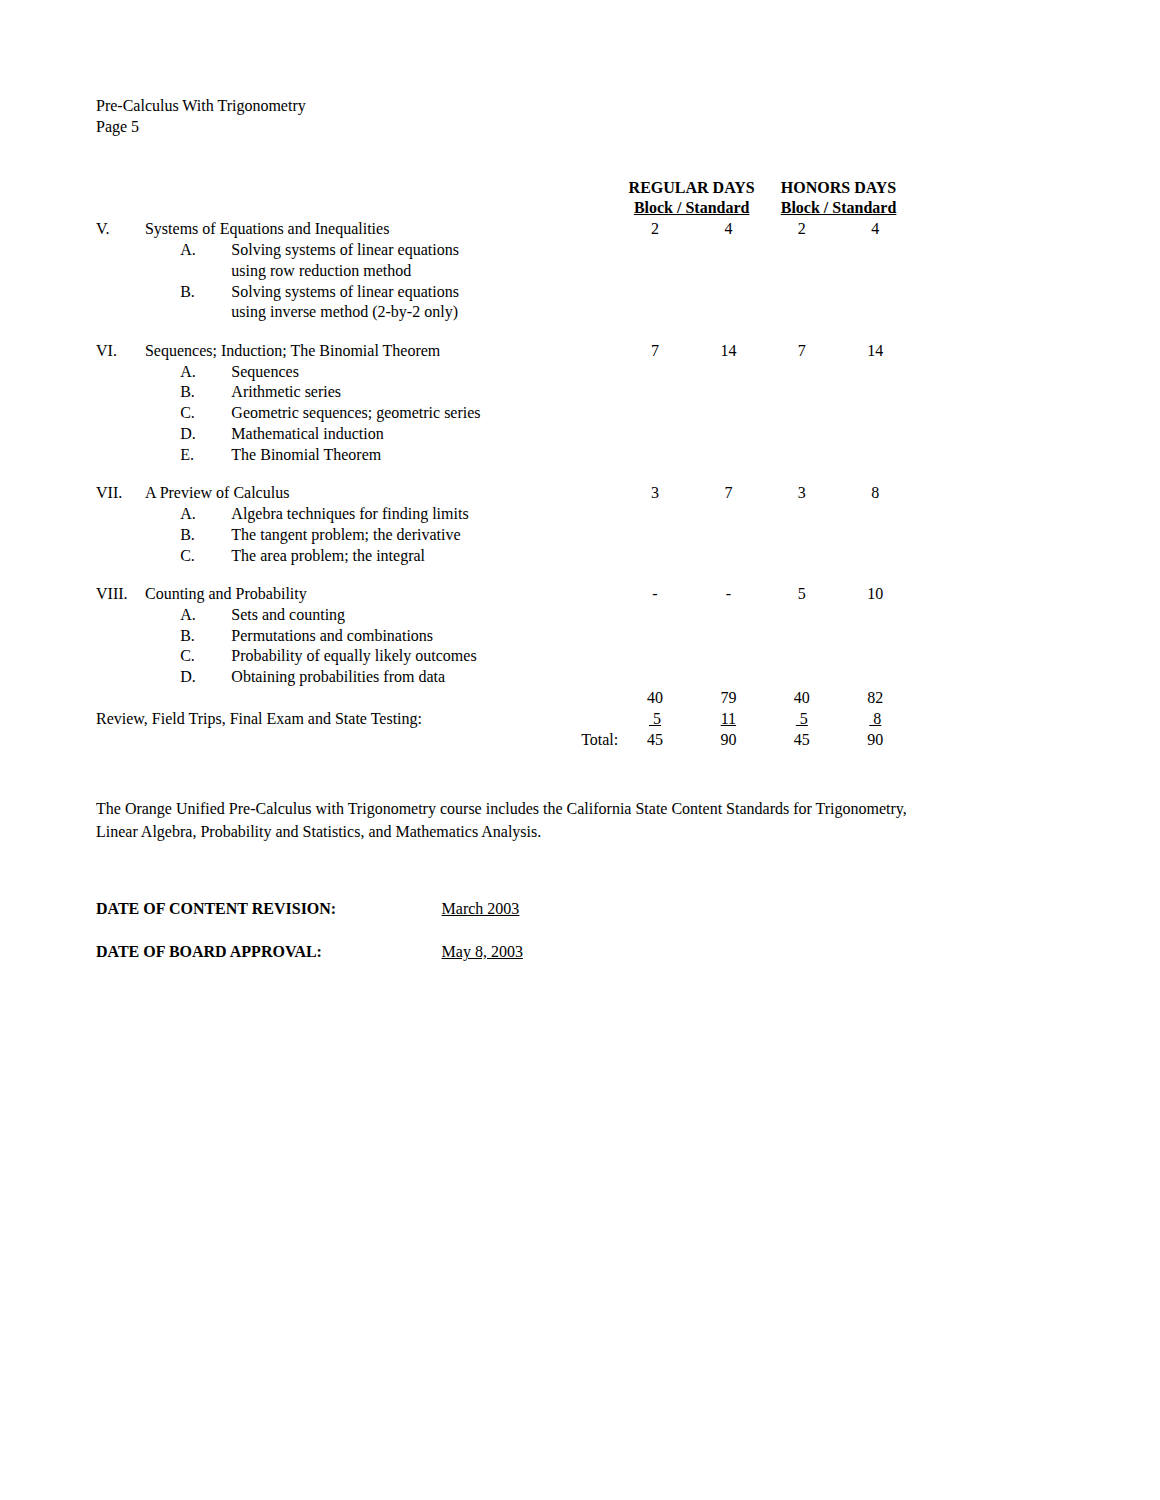Pre-Calculus With Trigonometry
Page 5
| | | REGULAR DAYS | HONORS DAYS |
| --- | --- | --- | --- |
| | | Block / Standard | Block / Standard |
| V. | Systems of Equations and Inequalities | 2 | 4 | 2 | 4 |
| | A. Solving systems of linear equations using row reduction method B. Solving systems of linear equations using inverse method (2-by-2 only) | | | | |
| VI. | Sequences; Induction; The Binomial Theorem | 7 | 14 | 7 | 14 |
| | A. Sequences B. Arithmetic series C. Geometric sequences; geometric series D. Mathematical induction E. The Binomial Theorem | | | | |
| VII. | A Preview of Calculus | 3 | 7 | 3 | 8 |
| | A. Algebra techniques for finding limits B. The tangent problem; the derivative C. The area problem; the integral | | | | |
| VIII. | Counting and Probability | - | - | 5 | 10 |
| | A. Sets and counting B. Permutations and combinations C. Probability of equally likely outcomes D. Obtaining probabilities from data | | | | |
| | | 40 | 79 | 40 | 82 |
| Review, Field Trips, Final Exam and State Testing: | 5 | 11 | 5 | 8 |
| | Total: | 45 | 90 | 45 | 90 |
The Orange Unified Pre-Calculus with Trigonometry course includes the California State Content Standards for Trigonometry, Linear Algebra, Probability and Statistics, and Mathematics Analysis.
DATE OF CONTENT REVISION: March 2003
DATE OF BOARD APPROVAL: May 8, 2003